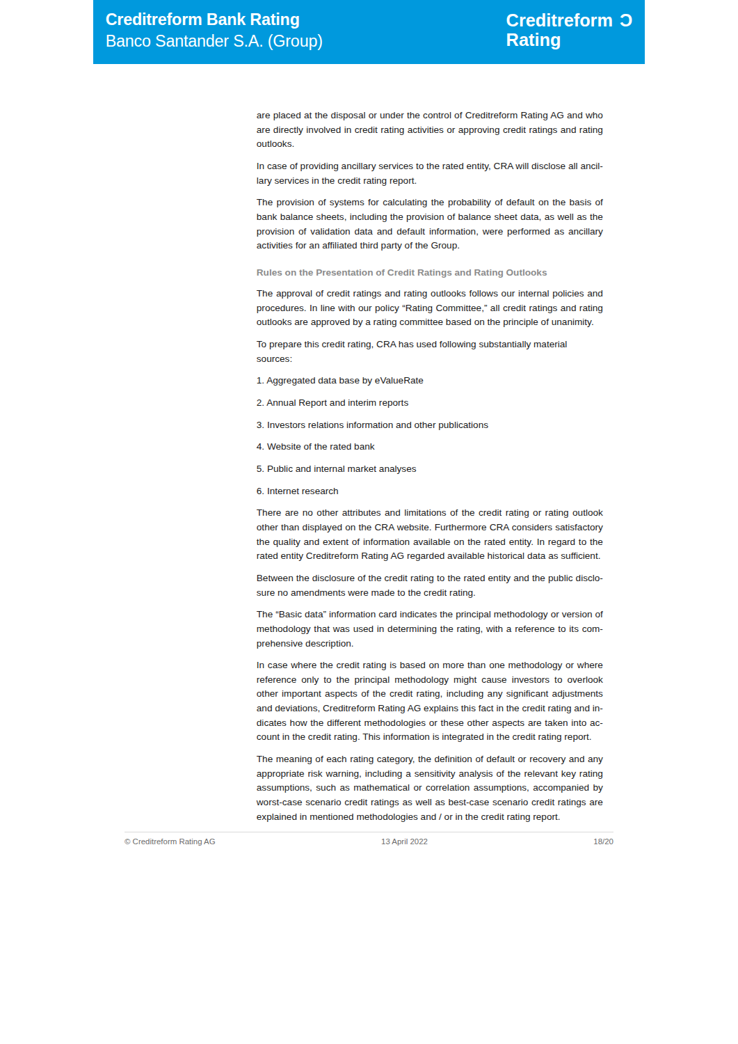Creditreform Bank Rating
Banco Santander S.A. (Group)
Creditreform C
Rating
are placed at the disposal or under the control of Creditreform Rating AG and who are directly involved in credit rating activities or approving credit ratings and rating outlooks.
In case of providing ancillary services to the rated entity, CRA will disclose all ancillary services in the credit rating report.
The provision of systems for calculating the probability of default on the basis of bank balance sheets, including the provision of balance sheet data, as well as the provision of validation data and default information, were performed as ancillary activities for an affiliated third party of the Group.
Rules on the Presentation of Credit Ratings and Rating Outlooks
The approval of credit ratings and rating outlooks follows our internal policies and procedures. In line with our policy “Rating Committee,” all credit ratings and rating outlooks are approved by a rating committee based on the principle of unanimity.
To prepare this credit rating, CRA has used following substantially material sources:
1. Aggregated data base by eValueRate
2. Annual Report and interim reports
3. Investors relations information and other publications
4. Website of the rated bank
5. Public and internal market analyses
6. Internet research
There are no other attributes and limitations of the credit rating or rating outlook other than displayed on the CRA website. Furthermore CRA considers satisfactory the quality and extent of information available on the rated entity. In regard to the rated entity Creditreform Rating AG regarded available historical data as sufficient.
Between the disclosure of the credit rating to the rated entity and the public disclosure no amendments were made to the credit rating.
The “Basic data” information card indicates the principal methodology or version of methodology that was used in determining the rating, with a reference to its comprehensive description.
In case where the credit rating is based on more than one methodology or where reference only to the principal methodology might cause investors to overlook other important aspects of the credit rating, including any significant adjustments and deviations, Creditreform Rating AG explains this fact in the credit rating and indicates how the different methodologies or these other aspects are taken into account in the credit rating. This information is integrated in the credit rating report.
The meaning of each rating category, the definition of default or recovery and any appropriate risk warning, including a sensitivity analysis of the relevant key rating assumptions, such as mathematical or correlation assumptions, accompanied by worst-case scenario credit ratings as well as best-case scenario credit ratings are explained in mentioned methodologies and / or in the credit rating report.
© Creditreform Rating AG
13 April 2022
18/20